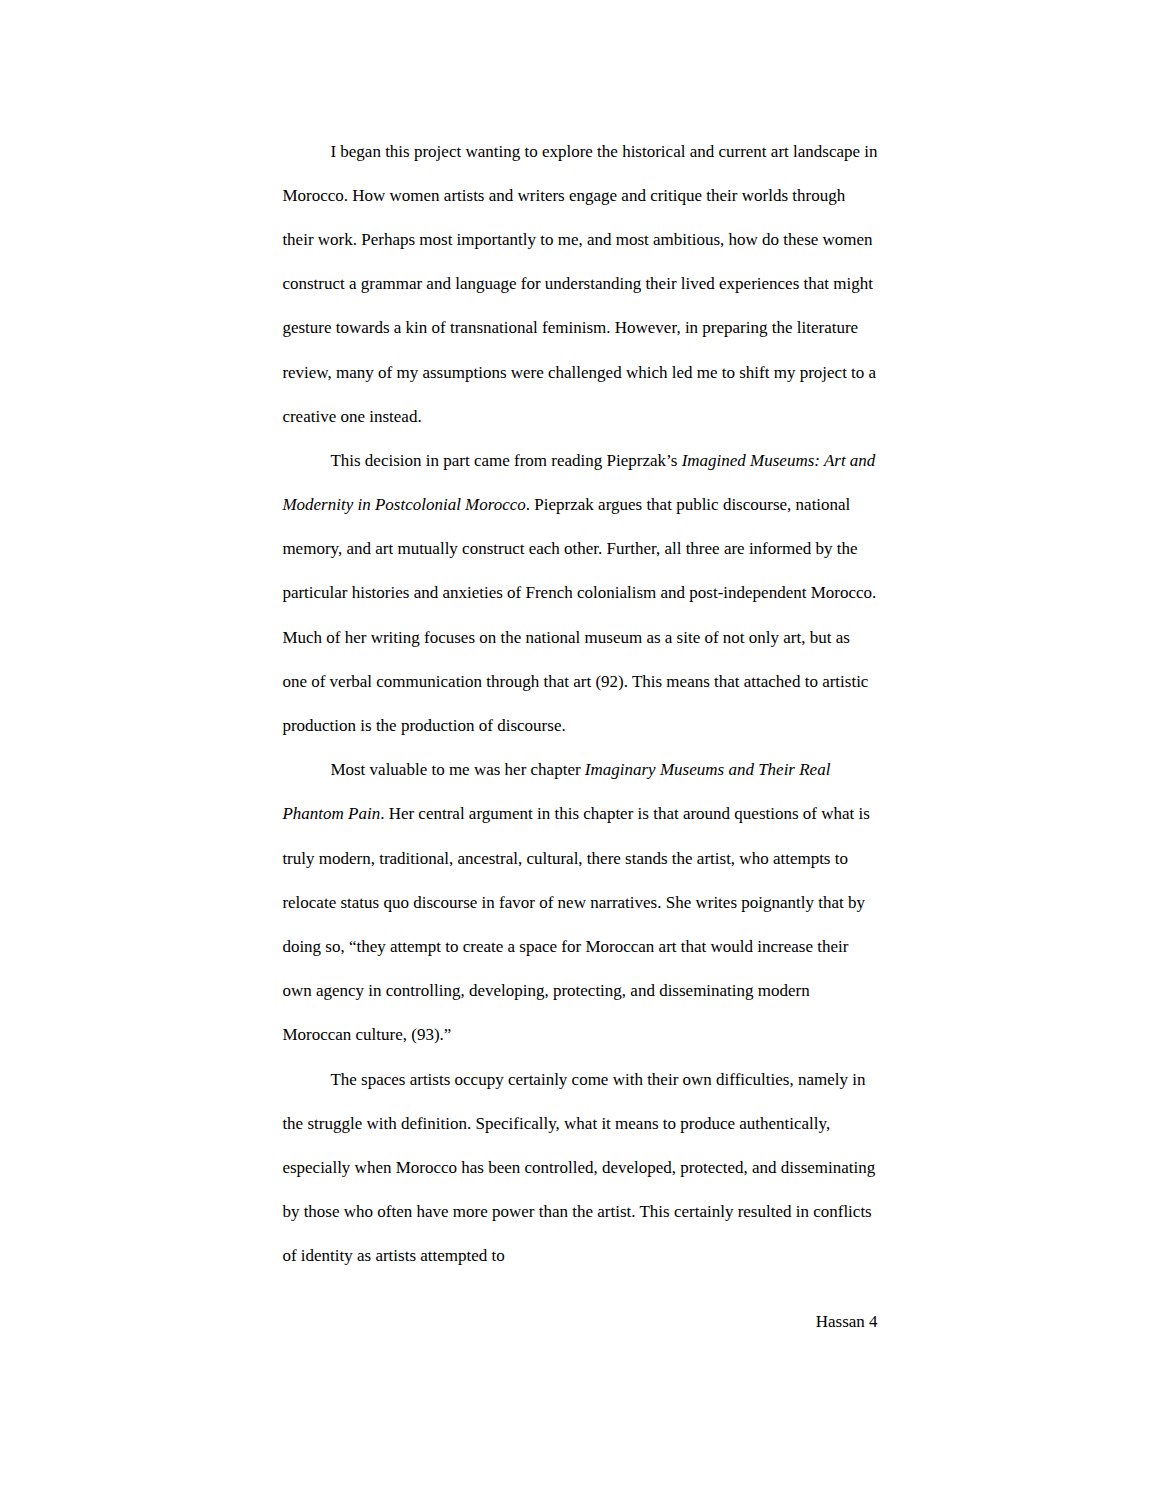I began this project wanting to explore the historical and current art landscape in Morocco. How women artists and writers engage and critique their worlds through their work. Perhaps most importantly to me, and most ambitious, how do these women construct a grammar and language for understanding their lived experiences that might gesture towards a kin of transnational feminism. However, in preparing the literature review, many of my assumptions were challenged which led me to shift my project to a creative one instead.
This decision in part came from reading Pieprzak’s Imagined Museums: Art and Modernity in Postcolonial Morocco. Pieprzak argues that public discourse, national memory, and art mutually construct each other. Further, all three are informed by the particular histories and anxieties of French colonialism and post-independent Morocco. Much of her writing focuses on the national museum as a site of not only art, but as one of verbal communication through that art (92). This means that attached to artistic production is the production of discourse.
Most valuable to me was her chapter Imaginary Museums and Their Real Phantom Pain. Her central argument in this chapter is that around questions of what is truly modern, traditional, ancestral, cultural, there stands the artist, who attempts to relocate status quo discourse in favor of new narratives. She writes poignantly that by doing so, “they attempt to create a space for Moroccan art that would increase their own agency in controlling, developing, protecting, and disseminating modern Moroccan culture, (93).”
The spaces artists occupy certainly come with their own difficulties, namely in the struggle with definition. Specifically, what it means to produce authentically, especially when Morocco has been controlled, developed, protected, and disseminating by those who often have more power than the artist. This certainly resulted in conflicts of identity as artists attempted to
Hassan 4